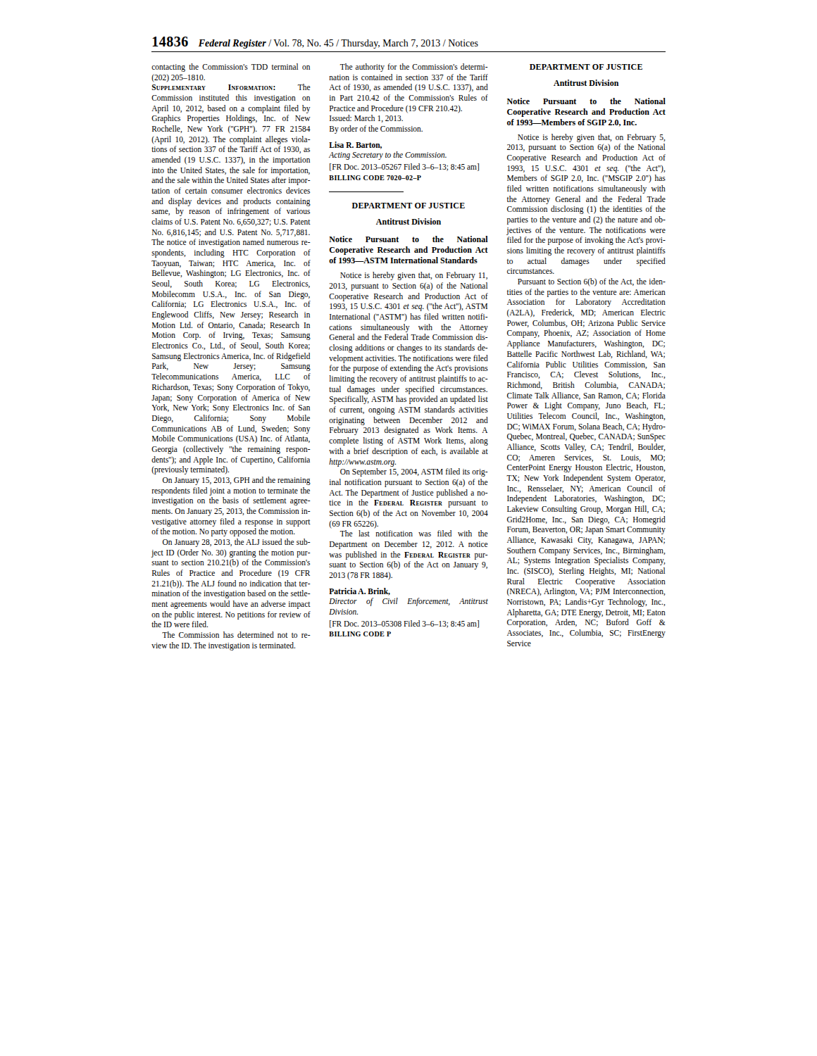14836
Federal Register / Vol. 78, No. 45 / Thursday, March 7, 2013 / Notices
contacting the Commission's TDD terminal on (202) 205–1810.
Supplementary Information: The Commission instituted this investigation on April 10, 2012, based on a complaint filed by Graphics Properties Holdings, Inc. of New Rochelle, New York (''GPH''). 77 FR 21584 (April 10, 2012). The complaint alleges violations of section 337 of the Tariff Act of 1930, as amended (19 U.S.C. 1337), in the importation into the United States, the sale for importation, and the sale within the United States after importation of certain consumer electronics devices and display devices and products containing same, by reason of infringement of various claims of U.S. Patent No. 6,650,327; U.S. Patent No. 6,816,145; and U.S. Patent No. 5,717,881. The notice of investigation named numerous respondents, including HTC Corporation of Taoyuan, Taiwan; HTC America, Inc. of Bellevue, Washington; LG Electronics, Inc. of Seoul, South Korea; LG Electronics, Mobilecomm U.S.A., Inc. of San Diego, California; LG Electronics U.S.A., Inc. of Englewood Cliffs, New Jersey; Research in Motion Ltd. of Ontario, Canada; Research In Motion Corp. of Irving, Texas; Samsung Electronics Co., Ltd., of Seoul, South Korea; Samsung Electronics America, Inc. of Ridgefield Park, New Jersey; Samsung Telecommunications America, LLC of Richardson, Texas; Sony Corporation of Tokyo, Japan; Sony Corporation of America of New York, New York; Sony Electronics Inc. of San Diego, California; Sony Mobile Communications AB of Lund, Sweden; Sony Mobile Communications (USA) Inc. of Atlanta, Georgia (collectively ''the remaining respondents''); and Apple Inc. of Cupertino, California (previously terminated).
On January 15, 2013, GPH and the remaining respondents filed joint a motion to terminate the investigation on the basis of settlement agreements. On January 25, 2013, the Commission investigative attorney filed a response in support of the motion. No party opposed the motion.
On January 28, 2013, the ALJ issued the subject ID (Order No. 30) granting the motion pursuant to section 210.21(b) of the Commission's Rules of Practice and Procedure (19 CFR 21.21(b)). The ALJ found no indication that termination of the investigation based on the settlement agreements would have an adverse impact on the public interest. No petitions for review of the ID were filed.
The Commission has determined not to review the ID. The investigation is terminated.
The authority for the Commission's determination is contained in section 337 of the Tariff Act of 1930, as amended (19 U.S.C. 1337), and in Part 210.42 of the Commission's Rules of Practice and Procedure (19 CFR 210.42).
Issued: March 1, 2013.
By order of the Commission.
Lisa R. Barton,
Acting Secretary to the Commission.
[FR Doc. 2013–05267 Filed 3–6–13; 8:45 am]
BILLING CODE 7020–02–P
DEPARTMENT OF JUSTICE
Antitrust Division
Notice Pursuant to the National Cooperative Research and Production Act of 1993—ASTM International Standards
Notice is hereby given that, on February 11, 2013, pursuant to Section 6(a) of the National Cooperative Research and Production Act of 1993, 15 U.S.C. 4301 et seq. (''the Act''), ASTM International (''ASTM'') has filed written notifications simultaneously with the Attorney General and the Federal Trade Commission disclosing additions or changes to its standards development activities. The notifications were filed for the purpose of extending the Act's provisions limiting the recovery of antitrust plaintiffs to actual damages under specified circumstances. Specifically, ASTM has provided an updated list of current, ongoing ASTM standards activities originating between December 2012 and February 2013 designated as Work Items. A complete listing of ASTM Work Items, along with a brief description of each, is available at http://www.astm.org.
On September 15, 2004, ASTM filed its original notification pursuant to Section 6(a) of the Act. The Department of Justice published a notice in the Federal Register pursuant to Section 6(b) of the Act on November 10, 2004 (69 FR 65226).
The last notification was filed with the Department on December 12, 2012. A notice was published in the Federal Register pursuant to Section 6(b) of the Act on January 9, 2013 (78 FR 1884).
Patricia A. Brink,
Director of Civil Enforcement, Antitrust Division.
[FR Doc. 2013–05308 Filed 3–6–13; 8:45 am]
BILLING CODE P
DEPARTMENT OF JUSTICE
Antitrust Division
Notice Pursuant to the National Cooperative Research and Production Act of 1993—Members of SGIP 2.0, Inc.
Notice is hereby given that, on February 5, 2013, pursuant to Section 6(a) of the National Cooperative Research and Production Act of 1993, 15 U.S.C. 4301 et seq. (''the Act''), Members of SGIP 2.0, Inc. (''MSGIP 2.0'') has filed written notifications simultaneously with the Attorney General and the Federal Trade Commission disclosing (1) the identities of the parties to the venture and (2) the nature and objectives of the venture. The notifications were filed for the purpose of invoking the Act's provisions limiting the recovery of antitrust plaintiffs to actual damages under specified circumstances.
Pursuant to Section 6(b) of the Act, the identities of the parties to the venture are: American Association for Laboratory Accreditation (A2LA), Frederick, MD; American Electric Power, Columbus, OH; Arizona Public Service Company, Phoenix, AZ; Association of Home Appliance Manufacturers, Washington, DC; Battelle Pacific Northwest Lab, Richland, WA; California Public Utilities Commission, San Francisco, CA; Clevest Solutions, Inc., Richmond, British Columbia, CANADA; Climate Talk Alliance, San Ramon, CA; Florida Power & Light Company, Juno Beach, FL; Utilities Telecom Council, Inc., Washington, DC; WiMAX Forum, Solana Beach, CA; Hydro-Quebec, Montreal, Quebec, CANADA; SunSpec Alliance, Scotts Valley, CA; Tendril, Boulder, CO; Ameren Services, St. Louis, MO; CenterPoint Energy Houston Electric, Houston, TX; New York Independent System Operator, Inc., Rensselaer, NY; American Council of Independent Laboratories, Washington, DC; Lakeview Consulting Group, Morgan Hill, CA; Grid2Home, Inc., San Diego, CA; Homegrid Forum, Beaverton, OR; Japan Smart Community Alliance, Kawasaki City, Kanagawa, JAPAN; Southern Company Services, Inc., Birmingham, AL; Systems Integration Specialists Company, Inc. (SISCO), Sterling Heights, MI; National Rural Electric Cooperative Association (NRECA), Arlington, VA; PJM Interconnection, Norristown, PA; Landis+Gyr Technology, Inc., Alpharetta, GA; DTE Energy, Detroit, MI; Eaton Corporation, Arden, NC; Buford Goff & Associates, Inc., Columbia, SC; FirstEnergy Service